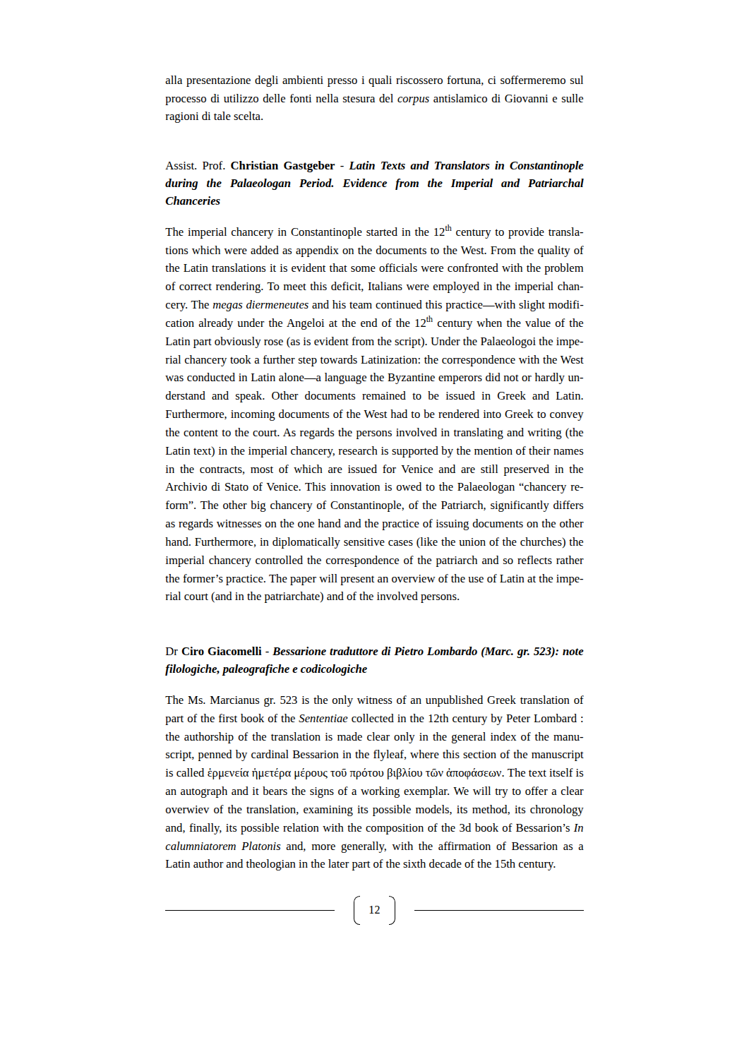alla presentazione degli ambienti presso i quali riscossero fortuna, ci soffermeremo sul processo di utilizzo delle fonti nella stesura del corpus antislamico di Giovanni e sulle ragioni di tale scelta.
Assist. Prof. Christian Gastgeber - Latin Texts and Translators in Constantinople during the Palaeologan Period. Evidence from the Imperial and Patriarchal Chanceries
The imperial chancery in Constantinople started in the 12th century to provide translations which were added as appendix on the documents to the West. From the quality of the Latin translations it is evident that some officials were confronted with the problem of correct rendering. To meet this deficit, Italians were employed in the imperial chancery. The megas diermeneutes and his team continued this practice—with slight modification already under the Angeloi at the end of the 12th century when the value of the Latin part obviously rose (as is evident from the script). Under the Palaeologoi the imperial chancery took a further step towards Latinization: the correspondence with the West was conducted in Latin alone—a language the Byzantine emperors did not or hardly understand and speak. Other documents remained to be issued in Greek and Latin. Furthermore, incoming documents of the West had to be rendered into Greek to convey the content to the court. As regards the persons involved in translating and writing (the Latin text) in the imperial chancery, research is supported by the mention of their names in the contracts, most of which are issued for Venice and are still preserved in the Archivio di Stato of Venice. This innovation is owed to the Palaeologan “chancery reform”. The other big chancery of Constantinople, of the Patriarch, significantly differs as regards witnesses on the one hand and the practice of issuing documents on the other hand. Furthermore, in diplomatically sensitive cases (like the union of the churches) the imperial chancery controlled the correspondence of the patriarch and so reflects rather the former’s practice. The paper will present an overview of the use of Latin at the imperial court (and in the patriarchate) and of the involved persons.
Dr Ciro Giacomelli - Bessarione traduttore di Pietro Lombardo (Marc. gr. 523): note filologiche, paleografiche e codicologiche
The Ms. Marcianus gr. 523 is the only witness of an unpublished Greek translation of part of the first book of the Sententiae collected in the 12th century by Peter Lombard : the authorship of the translation is made clear only in the general index of the manuscript, penned by cardinal Bessarion in the flyleaf, where this section of the manuscript is called ἑρμενεία ἡμετέρα μέρους τοῦ πρότου βιβλίου τῶν ἀποφάσεων. The text itself is an autograph and it bears the signs of a working exemplar. We will try to offer a clear overwiev of the translation, examining its possible models, its method, its chronology and, finally, its possible relation with the composition of the 3d book of Bessarion’s In calumniatorem Platonis and, more generally, with the affirmation of Bessarion as a Latin author and theologian in the later part of the sixth decade of the 15th century.
12